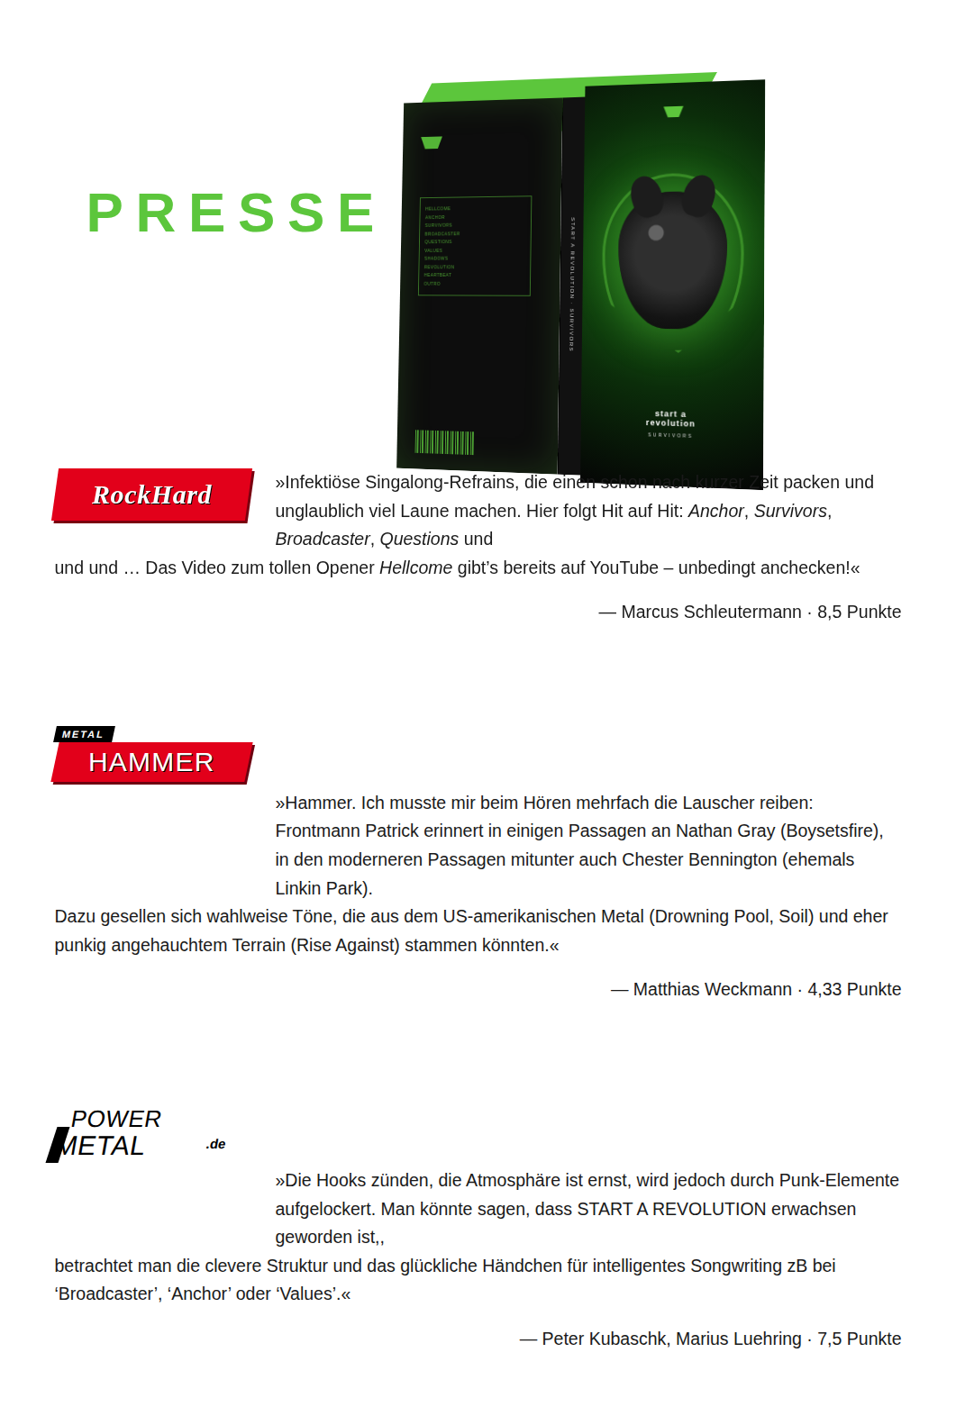PRESSE
HELLCOME
ANCHOR
SURVIVORS
BROADCASTER
QUESTIONS
VALUES
SHADOWS
REVOLUTION
HEARTBEAT
OUTRO
Start A Revolution · Survivors
start a
revolution
Survivors
RockHard
»Infektiöse Singalong-Refrains, die einen schon nach kurzer Zeit packen und unglaublich viel Laune machen. Hier folgt Hit auf Hit: Anchor, Survivors, Broadcaster, Questions und
und und … Das Video zum tollen Opener Hellcome gibt’s bereits auf YouTube – unbedingt anchecken!«
— Marcus Schleutermann · 8,5 Punkte
Metal
Hammer
»Hammer. Ich musste mir beim Hören mehrfach die Lauscher reiben: Frontmann Patrick erinnert in einigen Passagen an Nathan Gray (Boysetsfire), in den moderneren Passagen mitunter auch Chester Bennington (ehemals Linkin Park).
Dazu gesellen sich wahlweise Töne, die aus dem US-amerikanischen Metal (Drowning Pool, Soil) und eher punkig angehauchtem Terrain (Rise Against) stammen könnten.«
— Matthias Weckmann · 4,33 Punkte
Power
Metal
.de
»Die Hooks zünden, die Atmosphäre ist ernst, wird jedoch durch Punk-Elemente aufgelockert. Man könnte sagen, dass START A REVOLUTION erwachsen geworden ist,,
betrachtet man die clevere Struktur und das glückliche Händchen für intelligentes Songwriting zB bei ‘Broadcaster’, ‘Anchor’ oder ‘Values’.«
— Peter Kubaschk, Marius Luehring · 7,5 Punkte